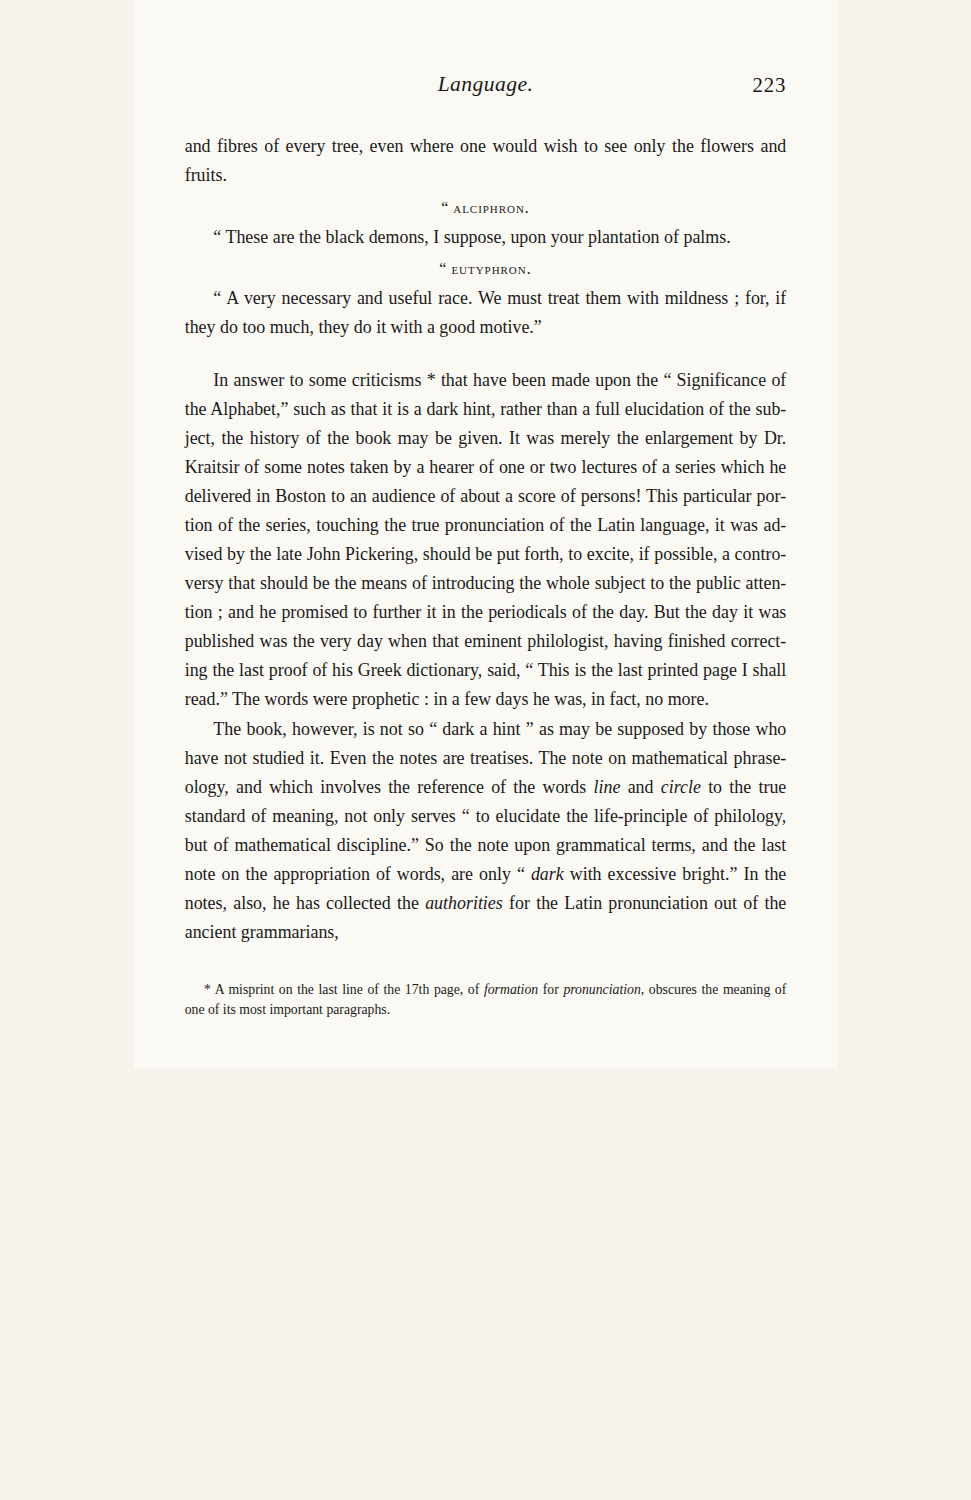Language. 223
and fibres of every tree, even where one would wish to see only the flowers and fruits.
“ alciphron.
“ These are the black demons, I suppose, upon your plantation of palms.
“ eutyphron.
“ A very necessary and useful race. We must treat them with mildness ; for, if they do too much, they do it with a good motive.”
In answer to some criticisms * that have been made upon the “ Significance of the Alphabet,” such as that it is a dark hint, rather than a full elucidation of the subject, the history of the book may be given. It was merely the enlargement by Dr. Kraitsir of some notes taken by a hearer of one or two lectures of a series which he delivered in Boston to an audience of about a score of persons! This particular portion of the series, touching the true pronunciation of the Latin language, it was advised by the late John Pickering, should be put forth, to excite, if possible, a controversy that should be the means of introducing the whole subject to the public attention ; and he promised to further it in the periodicals of the day. But the day it was published was the very day when that eminent philologist, having finished correcting the last proof of his Greek dictionary, said, “ This is the last printed page I shall read.” The words were prophetic : in a few days he was, in fact, no more.
The book, however, is not so “ dark a hint ” as may be supposed by those who have not studied it. Even the notes are treatises. The note on mathematical phraseology, and which involves the reference of the words line and circle to the true standard of meaning, not only serves “ to elucidate the life-principle of philology, but of mathematical discipline.” So the note upon grammatical terms, and the last note on the appropriation of words, are only “ dark with excessive bright.” In the notes, also, he has collected the authorities for the Latin pronunciation out of the ancient grammarians,
* A misprint on the last line of the 17th page, of formation for pronunciation, obscures the meaning of one of its most important paragraphs.